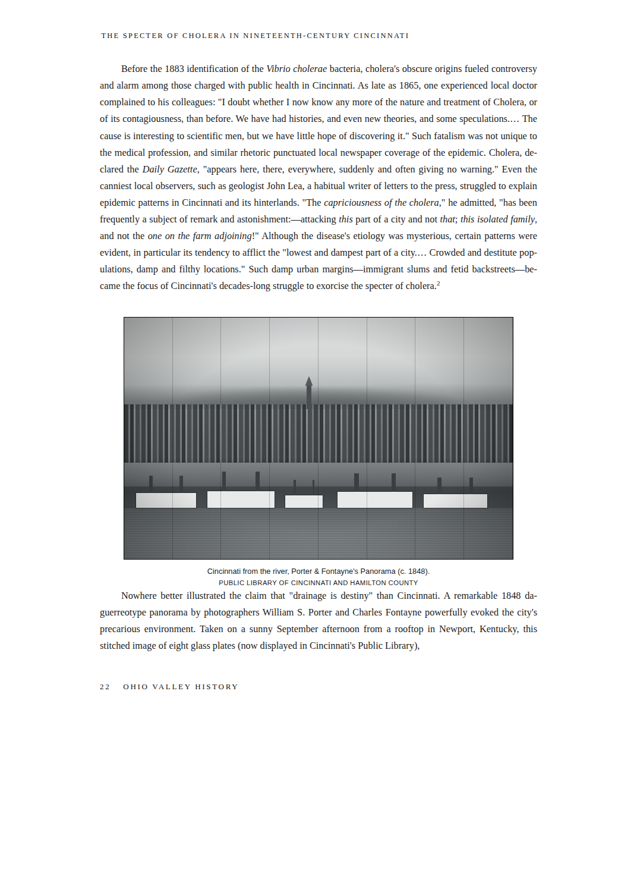The Specter of Cholera in Nineteenth-Century Cincinnati
Before the 1883 identification of the Vibrio cholerae bacteria, cholera's obscure origins fueled controversy and alarm among those charged with public health in Cincinnati. As late as 1865, one experienced local doctor complained to his colleagues: "I doubt whether I now know any more of the nature and treatment of Cholera, or of its contagiousness, than before. We have had histories, and even new theories, and some speculations.… The cause is interesting to scientific men, but we have little hope of discovering it." Such fatalism was not unique to the medical profession, and similar rhetoric punctuated local newspaper coverage of the epidemic. Cholera, declared the Daily Gazette, "appears here, there, everywhere, suddenly and often giving no warning." Even the canniest local observers, such as geologist John Lea, a habitual writer of letters to the press, struggled to explain epidemic patterns in Cincinnati and its hinterlands. "The capriciousness of the cholera," he admitted, "has been frequently a subject of remark and astonishment:—attacking this part of a city and not that; this isolated family, and not the one on the farm adjoining!" Although the disease's etiology was mysterious, certain patterns were evident, in particular its tendency to afflict the "lowest and dampest part of a city.… Crowded and destitute populations, damp and filthy locations." Such damp urban margins—immigrant slums and fetid backstreets—became the focus of Cincinnati's decades-long struggle to exorcise the specter of cholera.2
Cincinnati from the river, Porter & Fontayne's Panorama (c. 1848). Public Library of Cincinnati and Hamilton County
Nowhere better illustrated the claim that "drainage is destiny" than Cincinnati. A remarkable 1848 daguerreotype panorama by photographers William S. Porter and Charles Fontayne powerfully evoked the city's precarious environment. Taken on a sunny September afternoon from a rooftop in Newport, Kentucky, this stitched image of eight glass plates (now displayed in Cincinnati's Public Library),
22 Ohio Valley History